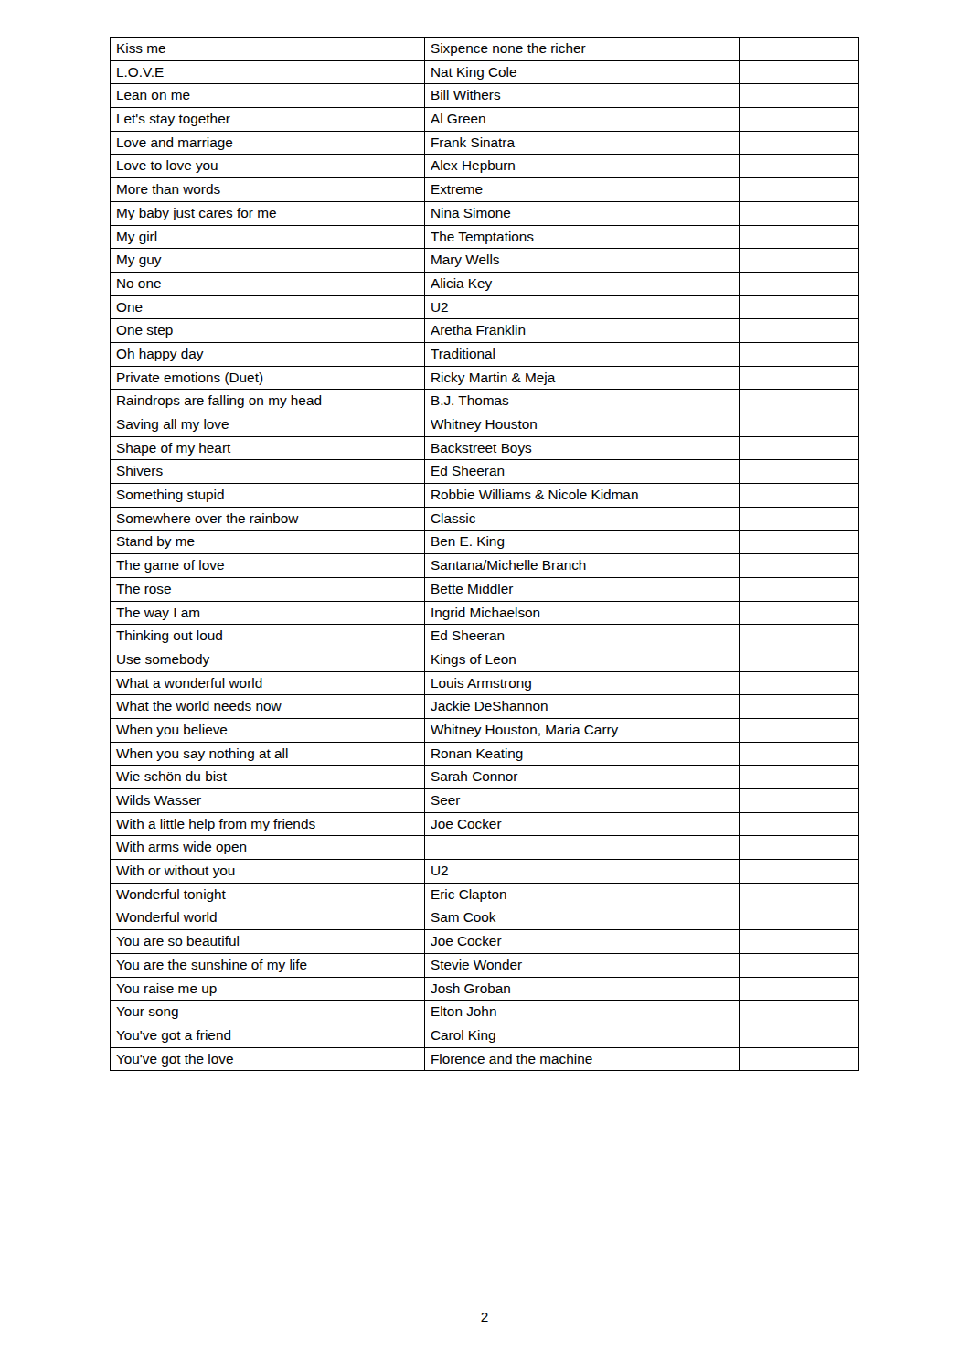| Kiss me | Sixpence none the richer | |
| L.O.V.E | Nat King Cole | |
| Lean on me | Bill Withers | |
| Let's stay together | Al Green | |
| Love and marriage | Frank Sinatra | |
| Love to love you | Alex Hepburn | |
| More than words | Extreme | |
| My baby just cares for me | Nina Simone | |
| My girl | The Temptations | |
| My guy | Mary Wells | |
| No one | Alicia Key | |
| One | U2 | |
| One step | Aretha Franklin | |
| Oh happy day | Traditional | |
| Private emotions (Duet) | Ricky Martin & Meja | |
| Raindrops are falling on my head | B.J. Thomas | |
| Saving all my love | Whitney Houston | |
| Shape of my heart | Backstreet Boys | |
| Shivers | Ed Sheeran | |
| Something stupid | Robbie Williams & Nicole Kidman | |
| Somewhere over the rainbow | Classic | |
| Stand by me | Ben E. King | |
| The game of love | Santana/Michelle Branch | |
| The rose | Bette Middler | |
| The way I am | Ingrid Michaelson | |
| Thinking out loud | Ed Sheeran | |
| Use somebody | Kings of Leon | |
| What a wonderful world | Louis Armstrong | |
| What the world needs now | Jackie DeShannon | |
| When you believe | Whitney Houston, Maria Carry | |
| When you say nothing at all | Ronan Keating | |
| Wie schön du bist | Sarah Connor | |
| Wilds Wasser | Seer | |
| With a little help from my friends | Joe Cocker | |
| With arms wide open | | |
| With or without you | U2 | |
| Wonderful tonight | Eric Clapton | |
| Wonderful world | Sam Cook | |
| You are so beautiful | Joe Cocker | |
| You are the sunshine of my life | Stevie Wonder | |
| You raise me up | Josh Groban | |
| Your song | Elton John | |
| You've got a friend | Carol King | |
| You've got the love | Florence and the machine | |
2